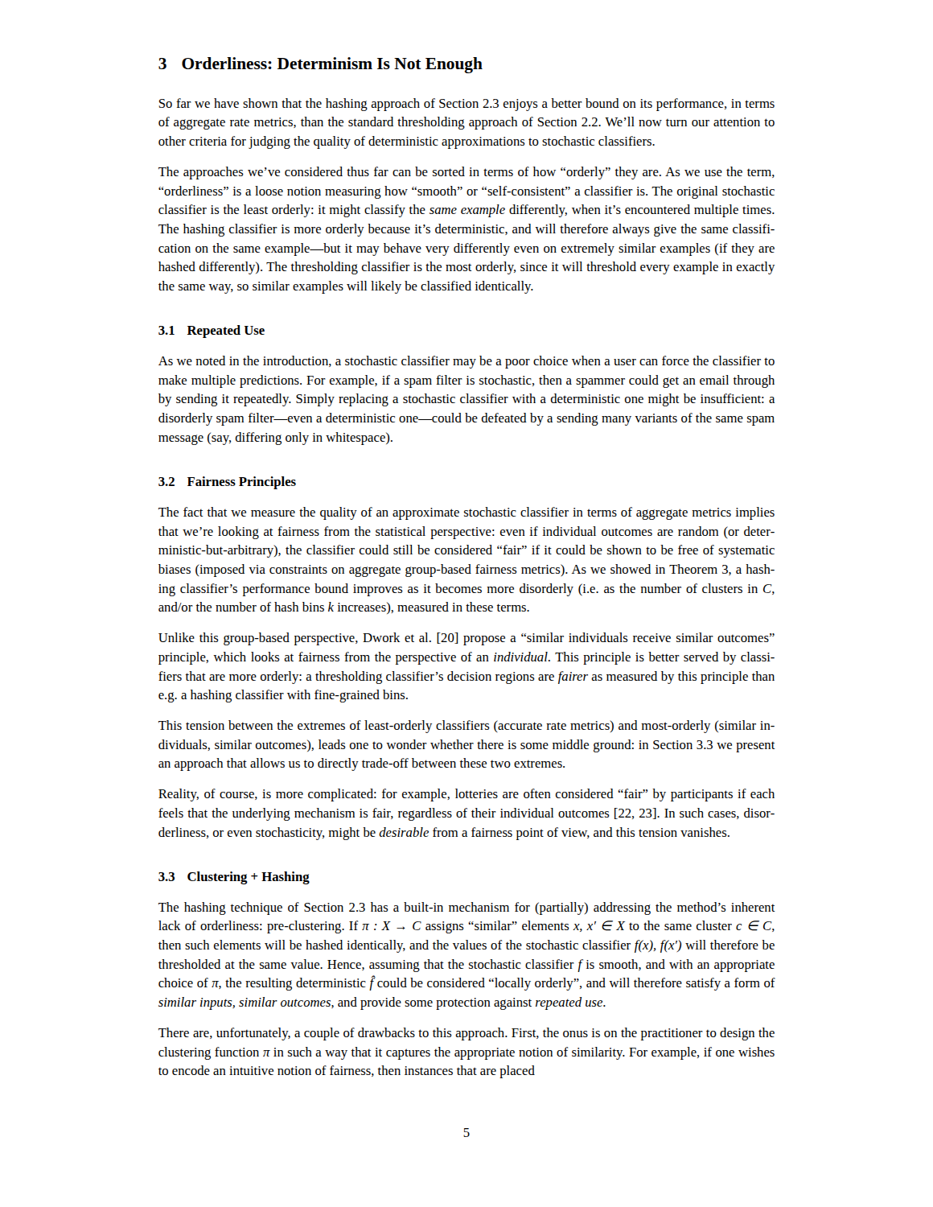3 Orderliness: Determinism Is Not Enough
So far we have shown that the hashing approach of Section 2.3 enjoys a better bound on its performance, in terms of aggregate rate metrics, than the standard thresholding approach of Section 2.2. We’ll now turn our attention to other criteria for judging the quality of deterministic approximations to stochastic classifiers.
The approaches we’ve considered thus far can be sorted in terms of how “orderly” they are. As we use the term, “orderliness” is a loose notion measuring how “smooth” or “self-consistent” a classifier is. The original stochastic classifier is the least orderly: it might classify the same example differently, when it’s encountered multiple times. The hashing classifier is more orderly because it’s deterministic, and will therefore always give the same classification on the same example—but it may behave very differently even on extremely similar examples (if they are hashed differently). The thresholding classifier is the most orderly, since it will threshold every example in exactly the same way, so similar examples will likely be classified identically.
3.1 Repeated Use
As we noted in the introduction, a stochastic classifier may be a poor choice when a user can force the classifier to make multiple predictions. For example, if a spam filter is stochastic, then a spammer could get an email through by sending it repeatedly. Simply replacing a stochastic classifier with a deterministic one might be insufficient: a disorderly spam filter—even a deterministic one—could be defeated by a sending many variants of the same spam message (say, differing only in whitespace).
3.2 Fairness Principles
The fact that we measure the quality of an approximate stochastic classifier in terms of aggregate metrics implies that we’re looking at fairness from the statistical perspective: even if individual outcomes are random (or deterministic-but-arbitrary), the classifier could still be considered “fair” if it could be shown to be free of systematic biases (imposed via constraints on aggregate group-based fairness metrics). As we showed in Theorem 3, a hashing classifier’s performance bound improves as it becomes more disorderly (i.e. as the number of clusters in C, and/or the number of hash bins k increases), measured in these terms.
Unlike this group-based perspective, Dwork et al. [20] propose a “similar individuals receive similar outcomes” principle, which looks at fairness from the perspective of an individual. This principle is better served by classifiers that are more orderly: a thresholding classifier’s decision regions are fairer as measured by this principle than e.g. a hashing classifier with fine-grained bins.
This tension between the extremes of least-orderly classifiers (accurate rate metrics) and most-orderly (similar individuals, similar outcomes), leads one to wonder whether there is some middle ground: in Section 3.3 we present an approach that allows us to directly trade-off between these two extremes.
Reality, of course, is more complicated: for example, lotteries are often considered “fair” by participants if each feels that the underlying mechanism is fair, regardless of their individual outcomes [22, 23]. In such cases, disorderliness, or even stochasticity, might be desirable from a fairness point of view, and this tension vanishes.
3.3 Clustering + Hashing
The hashing technique of Section 2.3 has a built-in mechanism for (partially) addressing the method’s inherent lack of orderliness: pre-clustering. If π : X → C assigns “similar” elements x, x′ ∈ X to the same cluster c ∈ C, then such elements will be hashed identically, and the values of the stochastic classifier f(x), f(x′) will therefore be thresholded at the same value. Hence, assuming that the stochastic classifier f is smooth, and with an appropriate choice of π, the resulting deterministic f̂ could be considered “locally orderly”, and will therefore satisfy a form of similar inputs, similar outcomes, and provide some protection against repeated use.
There are, unfortunately, a couple of drawbacks to this approach. First, the onus is on the practitioner to design the clustering function π in such a way that it captures the appropriate notion of similarity. For example, if one wishes to encode an intuitive notion of fairness, then instances that are placed
5